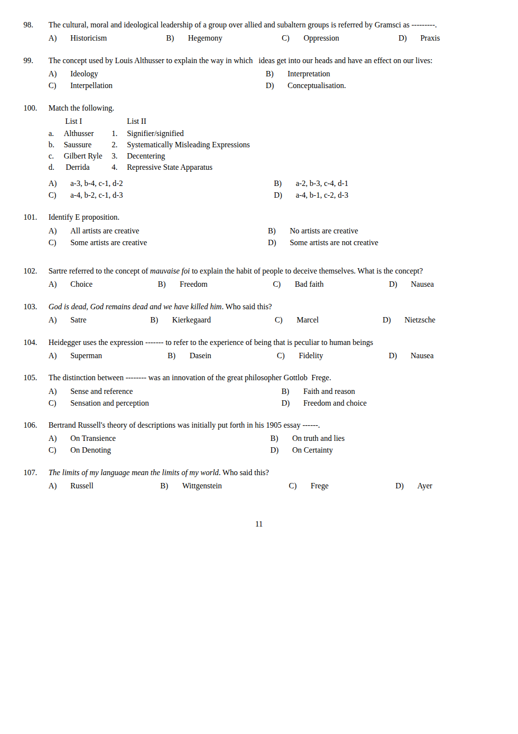98.
The cultural, moral and ideological leadership of a group over allied and subaltern groups is referred by Gramsci as ---------.
A) Historicism B) Hegemony C) Oppression D) Praxis
99.
The concept used by Louis Althusser to explain the way in which ideas get into our heads and have an effect on our lives:
A) Ideology B) Interpretation C) Interpellation D) Conceptualisation.
100.
Match the following.
| | List I | | List II |
| a. | Althusser | 1. | Signifier/signified |
| b. | Saussure | 2. | Systematically Misleading Expressions |
| c. | Gilbert Ryle | 3. | Decentering |
| d. | Derrida | 4. | Repressive State Apparatus |
A) a-3, b-4, c-1, d-2 B) a-2, b-3, c-4, d-1 C) a-4, b-2, c-1, d-3 D) a-4, b-1, c-2, d-3
101.
Identify E proposition.
A) All artists are creative B) No artists are creative C) Some artists are creative D) Some artists are not creative
102.
Sartre referred to the concept of mauvaise foi to explain the habit of people to deceive themselves. What is the concept?
A) Choice B) Freedom C) Bad faith D) Nausea
103.
God is dead, God remains dead and we have killed him. Who said this?
A) Satre B) Kierkegaard C) Marcel D) Nietzsche
104.
Heidegger uses the expression ------- to refer to the experience of being that is peculiar to human beings
A) Superman B) Dasein C) Fidelity D) Nausea
105.
The distinction between -------- was an innovation of the great philosopher Gottlob Frege.
A) Sense and reference B) Faith and reason C) Sensation and perception D) Freedom and choice
106.
Bertrand Russell's theory of descriptions was initially put forth in his 1905 essay ------.
A) On Transience B) On truth and lies C) On Denoting D) On Certainty
107.
The limits of my language mean the limits of my world. Who said this?
A) Russell B) Wittgenstein C) Frege D) Ayer
11